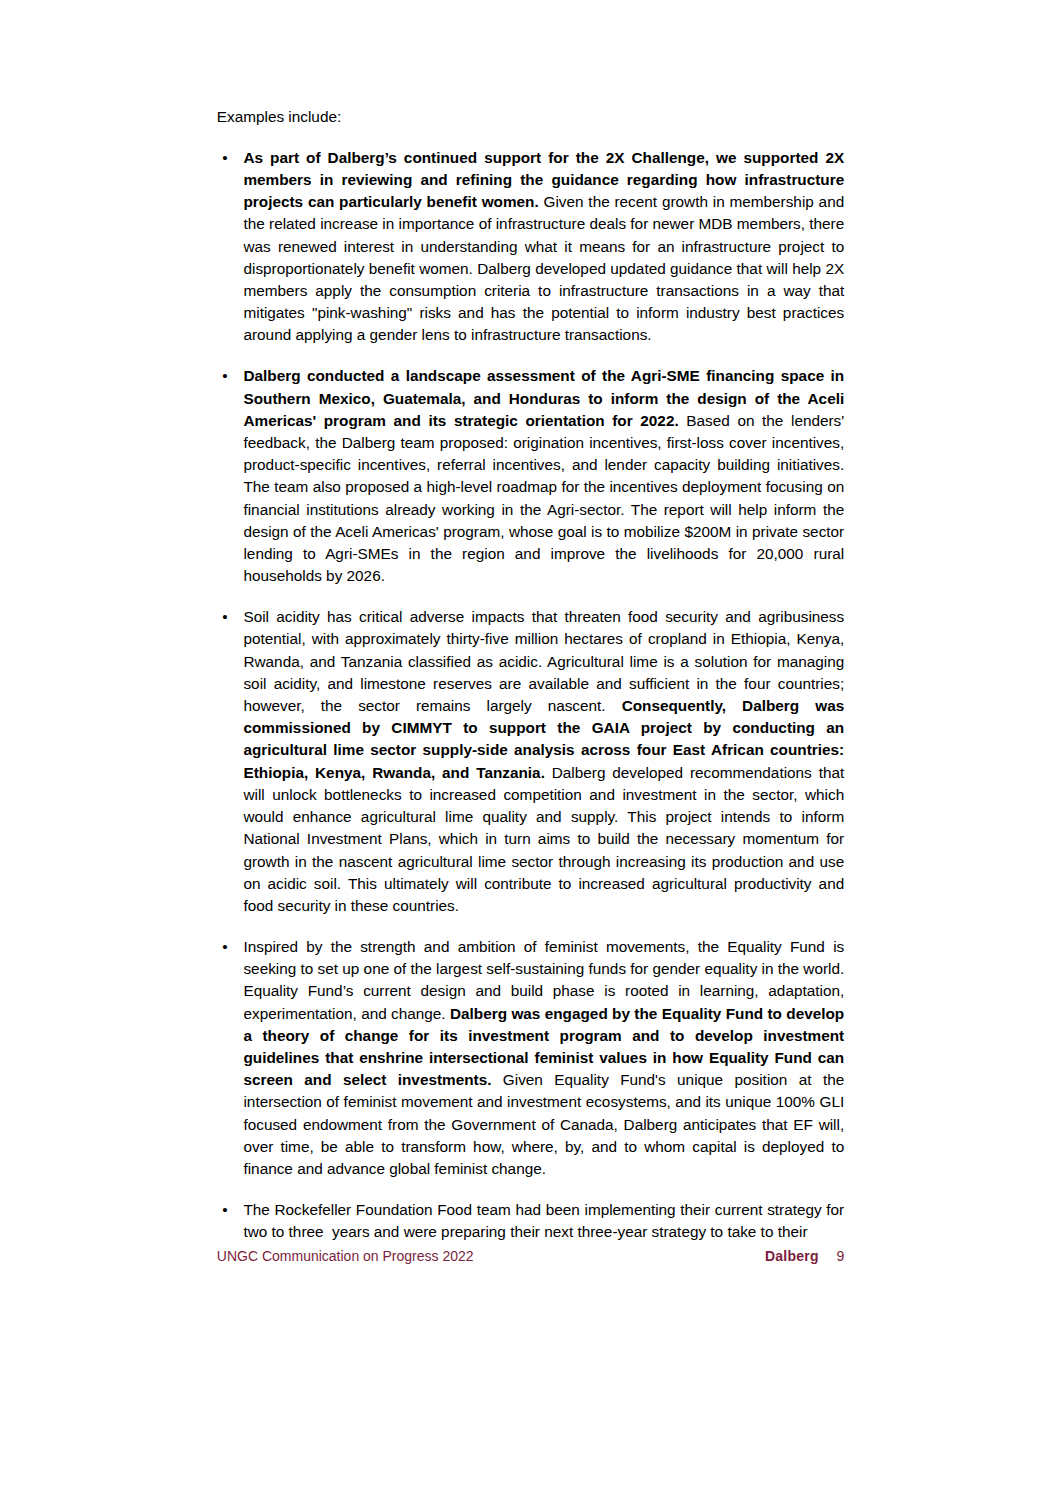Examples include:
As part of Dalberg’s continued support for the 2X Challenge, we supported 2X members in reviewing and refining the guidance regarding how infrastructure projects can particularly benefit women. Given the recent growth in membership and the related increase in importance of infrastructure deals for newer MDB members, there was renewed interest in understanding what it means for an infrastructure project to disproportionately benefit women. Dalberg developed updated guidance that will help 2X members apply the consumption criteria to infrastructure transactions in a way that mitigates "pink-washing" risks and has the potential to inform industry best practices around applying a gender lens to infrastructure transactions.
Dalberg conducted a landscape assessment of the Agri-SME financing space in Southern Mexico, Guatemala, and Honduras to inform the design of the Aceli Americas' program and its strategic orientation for 2022. Based on the lenders' feedback, the Dalberg team proposed: origination incentives, first-loss cover incentives, product-specific incentives, referral incentives, and lender capacity building initiatives. The team also proposed a high-level roadmap for the incentives deployment focusing on financial institutions already working in the Agri-sector. The report will help inform the design of the Aceli Americas' program, whose goal is to mobilize $200M in private sector lending to Agri-SMEs in the region and improve the livelihoods for 20,000 rural households by 2026.
Soil acidity has critical adverse impacts that threaten food security and agribusiness potential, with approximately thirty-five million hectares of cropland in Ethiopia, Kenya, Rwanda, and Tanzania classified as acidic. Agricultural lime is a solution for managing soil acidity, and limestone reserves are available and sufficient in the four countries; however, the sector remains largely nascent. Consequently, Dalberg was commissioned by CIMMYT to support the GAIA project by conducting an agricultural lime sector supply-side analysis across four East African countries: Ethiopia, Kenya, Rwanda, and Tanzania. Dalberg developed recommendations that will unlock bottlenecks to increased competition and investment in the sector, which would enhance agricultural lime quality and supply. This project intends to inform National Investment Plans, which in turn aims to build the necessary momentum for growth in the nascent agricultural lime sector through increasing its production and use on acidic soil. This ultimately will contribute to increased agricultural productivity and food security in these countries.
Inspired by the strength and ambition of feminist movements, the Equality Fund is seeking to set up one of the largest self-sustaining funds for gender equality in the world. Equality Fund’s current design and build phase is rooted in learning, adaptation, experimentation, and change. Dalberg was engaged by the Equality Fund to develop a theory of change for its investment program and to develop investment guidelines that enshrine intersectional feminist values in how Equality Fund can screen and select investments. Given Equality Fund's unique position at the intersection of feminist movement and investment ecosystems, and its unique 100% GLI focused endowment from the Government of Canada, Dalberg anticipates that EF will, over time, be able to transform how, where, by, and to whom capital is deployed to finance and advance global feminist change.
The Rockefeller Foundation Food team had been implementing their current strategy for two to three years and were preparing their next three-year strategy to take to their
UNGC Communication on Progress 2022
Dalberg 9